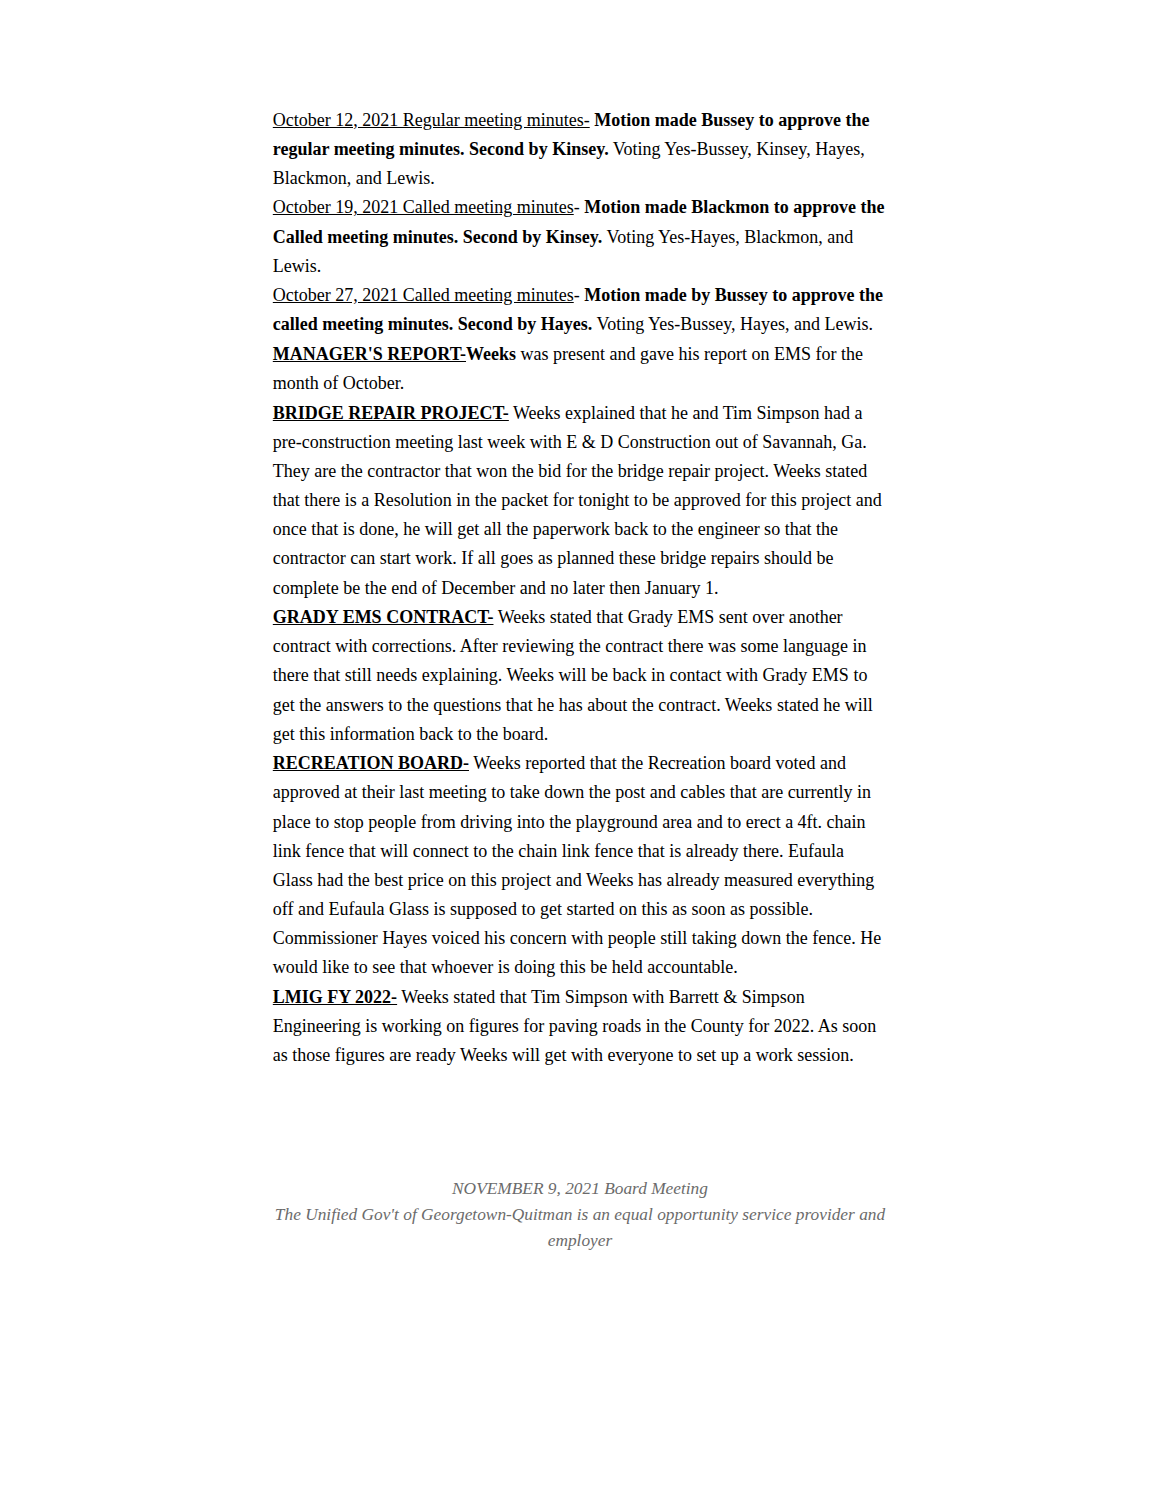October 12, 2021 Regular meeting minutes- Motion made Bussey to approve the regular meeting minutes. Second by Kinsey. Voting Yes-Bussey, Kinsey, Hayes, Blackmon, and Lewis.
October 19, 2021 Called meeting minutes- Motion made Blackmon to approve the Called meeting minutes. Second by Kinsey. Voting Yes-Hayes, Blackmon, and Lewis.
October 27, 2021 Called meeting minutes- Motion made by Bussey to approve the called meeting minutes. Second by Hayes. Voting Yes-Bussey, Hayes, and Lewis.
MANAGER'S REPORT-Weeks was present and gave his report on EMS for the month of October.
BRIDGE REPAIR PROJECT- Weeks explained that he and Tim Simpson had a pre-construction meeting last week with E & D Construction out of Savannah, Ga. They are the contractor that won the bid for the bridge repair project. Weeks stated that there is a Resolution in the packet for tonight to be approved for this project and once that is done, he will get all the paperwork back to the engineer so that the contractor can start work. If all goes as planned these bridge repairs should be complete be the end of December and no later then January 1.
GRADY EMS CONTRACT- Weeks stated that Grady EMS sent over another contract with corrections. After reviewing the contract there was some language in there that still needs explaining. Weeks will be back in contact with Grady EMS to get the answers to the questions that he has about the contract. Weeks stated he will get this information back to the board.
RECREATION BOARD- Weeks reported that the Recreation board voted and approved at their last meeting to take down the post and cables that are currently in place to stop people from driving into the playground area and to erect a 4ft. chain link fence that will connect to the chain link fence that is already there. Eufaula Glass had the best price on this project and Weeks has already measured everything off and Eufaula Glass is supposed to get started on this as soon as possible. Commissioner Hayes voiced his concern with people still taking down the fence. He would like to see that whoever is doing this be held accountable.
LMIG FY 2022- Weeks stated that Tim Simpson with Barrett & Simpson Engineering is working on figures for paving roads in the County for 2022. As soon as those figures are ready Weeks will get with everyone to set up a work session.
NOVEMBER 9, 2021 Board Meeting
The Unified Gov't of Georgetown-Quitman is an equal opportunity service provider and employer